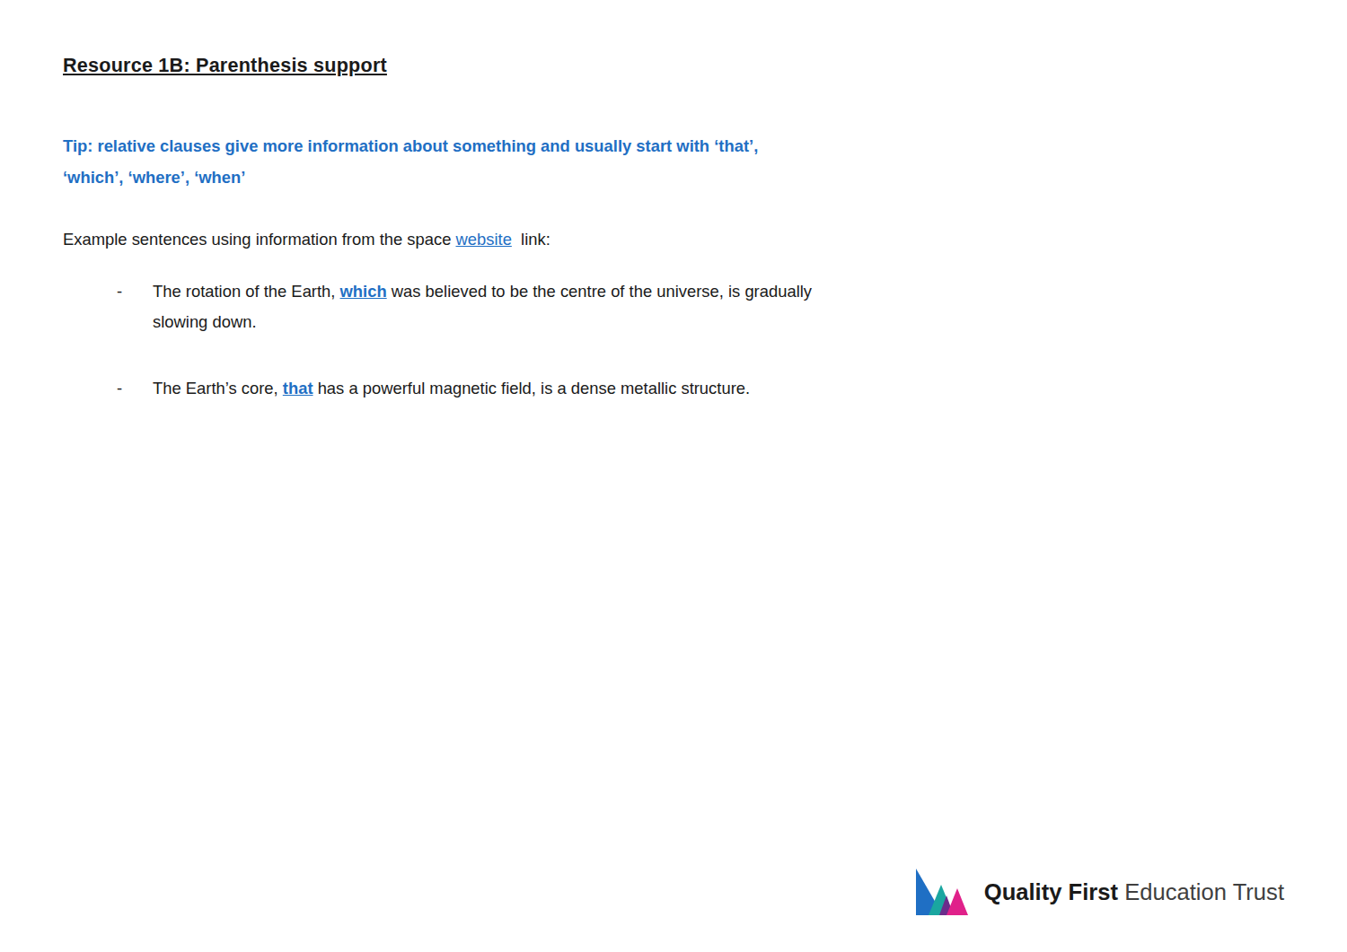Resource 1B: Parenthesis support
Tip: relative clauses give more information about something and usually start with ‘that’, ‘which’, ‘where’, ‘when’
Example sentences using information from the space website link:
The rotation of the Earth, which was believed to be the centre of the universe, is gradually slowing down.
The Earth’s core, that has a powerful magnetic field, is a dense metallic structure.
Quality First Education Trust